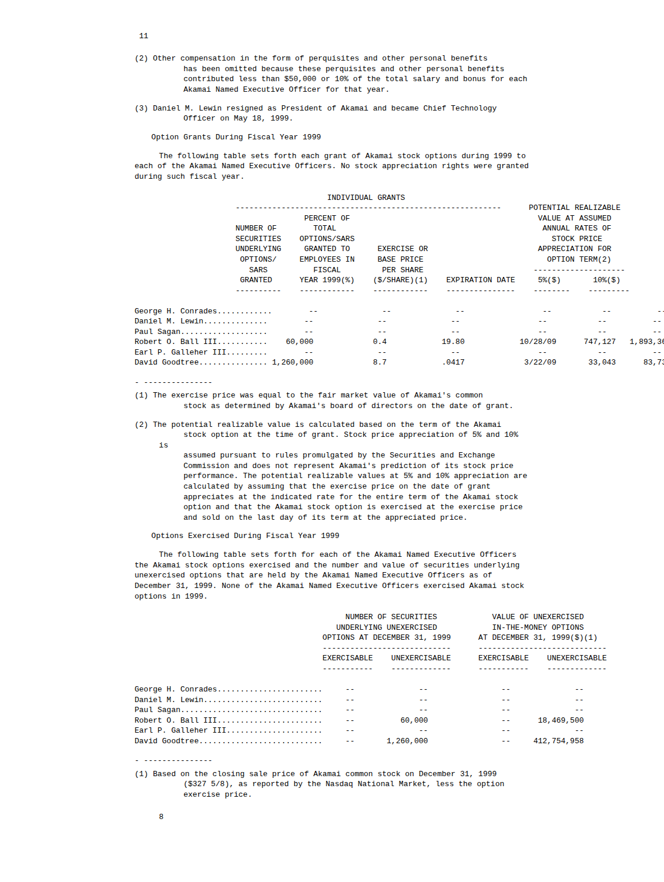11
(2) Other compensation in the form of perquisites and other personal benefits
has been omitted because these perquisites and other personal benefits
contributed less than $50,000 or 10% of the total salary and bonus for each
Akamai Named Executive Officer for that year.
(3) Daniel M. Lewin resigned as President of Akamai and became Chief Technology
Officer on May 18, 1999.
Option Grants During Fiscal Year 1999
The following table sets forth each grant of Akamai stock options during 1999 to each of the Akamai Named Executive Officers. No stock appreciation rights were granted during such fiscal year.
                                          INDIVIDUAL GRANTS
                      ----------------------------------------------------------      POTENTIAL REALIZABLE
                                     PERCENT OF                                         VALUE AT ASSUMED
                      NUMBER OF        TOTAL                                             ANNUAL RATES OF
                      SECURITIES    OPTIONS/SARS                                           STOCK PRICE
                      UNDERLYING     GRANTED TO      EXERCISE OR                        APPRECIATION FOR
                       OPTIONS/     EMPLOYEES IN     BASE PRICE                           OPTION TERM(2)
                         SARS          FISCAL         PER SHARE                        --------------------
                       GRANTED      YEAR 1999(%)    ($/SHARE)(1)    EXPIRATION DATE     5%($)       10%($)
                      ----------    ------------    ------------    ---------------    --------    ---------

George H. Conrades............        --              --              --                 --           --          --
Daniel M. Lewin..............        --              --              --                 --           --          --
Paul Sagan...................        --              --              --                 --           --          --
Robert O. Ball III...........    60,000             0.4            19.80            10/28/09      747,127   1,893,366
Earl P. Galleher III.........        --              --              --                 --           --          --
David Goodtree............... 1,260,000             8.7            .0417             3/22/09       33,043      83,738
- ---------------
(1) The exercise price was equal to the fair market value of Akamai's common
stock as determined by Akamai's board of directors on the date of grant.
(2) The potential realizable value is calculated based on the term of the Akamai
stock option at the time of grant. Stock price appreciation of 5% and 10% is
assumed pursuant to rules promulgated by the Securities and Exchange
Commission and does not represent Akamai's prediction of its stock price
performance. The potential realizable values at 5% and 10% appreciation are
calculated by assuming that the exercise price on the date of grant
appreciates at the indicated rate for the entire term of the Akamai stock
option and that the Akamai stock option is exercised at the exercise price
and sold on the last day of its term at the appreciated price.
Options Exercised During Fiscal Year 1999
The following table sets forth for each of the Akamai Named Executive Officers the Akamai stock options exercised and the number and value of securities underlying unexercised options that are held by the Akamai Named Executive Officers as of December 31, 1999. None of the Akamai Named Executive Officers exercised Akamai stock options in 1999.
                                              NUMBER OF SECURITIES            VALUE OF UNEXERCISED
                                            UNDERLYING UNEXERCISED            IN-THE-MONEY OPTIONS
                                         OPTIONS AT DECEMBER 31, 1999      AT DECEMBER 31, 1999($)(1)
                                         ----------------------------      ----------------------------
                                         EXERCISABLE    UNEXERCISABLE      EXERCISABLE    UNEXERCISABLE
                                         -----------    -------------      -----------    -------------

George H. Conrades.......................     --              --                --              --
Daniel M. Lewin..........................     --              --                --              --
Paul Sagan...............................     --              --                --              --
Robert O. Ball III.......................     --          60,000                --      18,469,500
Earl P. Galleher III.....................     --              --                --              --
David Goodtree...........................     --       1,260,000                --     412,754,958
- ---------------
(1) Based on the closing sale price of Akamai common stock on December 31, 1999
($327 5/8), as reported by the Nasdaq National Market, less the option
exercise price.
8